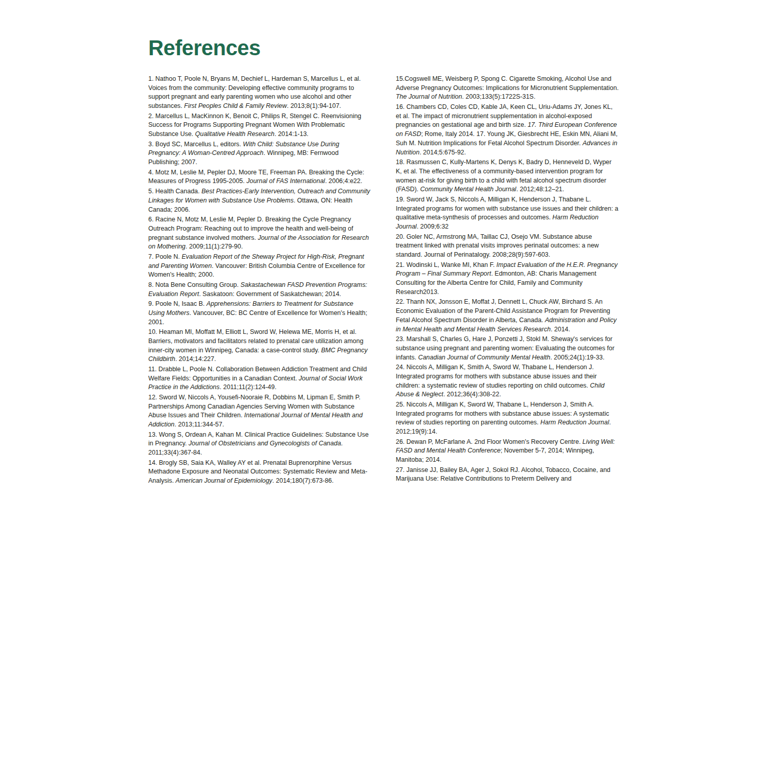References
1. Nathoo T, Poole N, Bryans M, Dechief L, Hardeman S, Marcellus L, et al. Voices from the community: Developing effective community programs to support pregnant and early parenting women who use alcohol and other substances. First Peoples Child & Family Review. 2013;8(1):94-107.
2. Marcellus L, MacKinnon K, Benoit C, Philips R, Stengel C. Reenvisioning Success for Programs Supporting Pregnant Women With Problematic Substance Use. Qualitative Health Research. 2014:1-13.
3. Boyd SC, Marcellus L, editors. With Child: Substance Use During Pregnancy: A Woman-Centred Approach. Winnipeg, MB: Fernwood Publishing; 2007.
4. Motz M, Leslie M, Pepler DJ, Moore TE, Freeman PA. Breaking the Cycle: Measures of Progress 1995-2005. Journal of FAS International. 2006;4:e22.
5. Health Canada. Best Practices-Early Intervention, Outreach and Community Linkages for Women with Substance Use Problems. Ottawa, ON: Health Canada; 2006.
6. Racine N, Motz M, Leslie M, Pepler D. Breaking the Cycle Pregnancy Outreach Program: Reaching out to improve the health and well-being of pregnant substance involved mothers. Journal of the Association for Research on Mothering. 2009;11(1):279-90.
7. Poole N. Evaluation Report of the Sheway Project for High-Risk, Pregnant and Parenting Women. Vancouver: British Columbia Centre of Excellence for Women's Health; 2000.
8. Nota Bene Consulting Group. Sakastachewan FASD Prevention Programs: Evaluation Report. Saskatoon: Government of Saskatchewan; 2014.
9. Poole N, Isaac B. Apprehensions: Barriers to Treatment for Substance Using Mothers. Vancouver, BC: BC Centre of Excellence for Women's Health; 2001.
10. Heaman MI, Moffatt M, Elliott L, Sword W, Helewa ME, Morris H, et al. Barriers, motivators and facilitators related to prenatal care utilization among inner-city women in Winnipeg, Canada: a case-control study. BMC Pregnancy Childbirth. 2014;14:227.
11. Drabble L, Poole N. Collaboration Between Addiction Treatment and Child Welfare Fields: Opportunities in a Canadian Context. Journal of Social Work Practice in the Addictions. 2011;11(2):124-49.
12. Sword W, Niccols A, Yousefi-Nooraie R, Dobbins M, Lipman E, Smith P. Partnerships Among Canadian Agencies Serving Women with Substance Abuse Issues and Their Children. International Journal of Mental Health and Addiction. 2013;11:344-57.
13. Wong S, Ordean A, Kahan M. Clinical Practice Guidelines: Substance Use in Pregnancy. Journal of Obstetricians and Gynecologists of Canada. 2011;33(4):367-84.
14. Brogly SB, Saia KA, Walley AY et al. Prenatal Buprenorphine Versus Methadone Exposure and Neonatal Outcomes: Systematic Review and Meta-Analysis. American Journal of Epidemiology. 2014;180(7):673-86.
15.Cogswell ME, Weisberg P, Spong C. Cigarette Smoking, Alcohol Use and Adverse Pregnancy Outcomes: Implications for Micronutrient Supplementation. The Journal of Nutrition. 2003;133(5):1722S-31S.
16. Chambers CD, Coles CD, Kable JA, Keen CL, Uriu-Adams JY, Jones KL, et al. The impact of micronutrient supplementation in alcohol-exposed pregnancies on gestational age and birth size. 17. Third European Conference on FASD; Rome, Italy 2014. 17. Young JK, Giesbrecht HE, Eskin MN, Aliani M, Suh M. Nutrition Implications for Fetal Alcohol Spectrum Disorder. Advances in Nutrition. 2014;5:675-92.
18. Rasmussen C, Kully-Martens K, Denys K, Badry D, Henneveld D, Wyper K, et al. The effectiveness of a community-based intervention program for women at-risk for giving birth to a child with fetal alcohol spectrum disorder (FASD). Community Mental Health Journal. 2012;48:12–21.
19. Sword W, Jack S, Niccols A, Milligan K, Henderson J, Thabane L. Integrated programs for women with substance use issues and their children: a qualitative meta-synthesis of processes and outcomes. Harm Reduction Journal. 2009;6:32
20. Goler NC, Armstrong MA, Taillac CJ, Osejo VM. Substance abuse treatment linked with prenatal visits improves perinatal outcomes: a new standard. Journal of Perinatalogy. 2008;28(9):597-603.
21. Wodinski L, Wanke MI, Khan F. Impact Evaluation of the H.E.R. Pregnancy Program – Final Summary Report. Edmonton, AB: Charis Management Consulting for the Alberta Centre for Child, Family and Community Research2013.
22. Thanh NX, Jonsson E, Moffat J, Dennett L, Chuck AW, Birchard S. An Economic Evaluation of the Parent-Child Assistance Program for Preventing Fetal Alcohol Spectrum Disorder in Alberta, Canada. Administration and Policy in Mental Health and Mental Health Services Research. 2014.
23. Marshall S, Charles G, Hare J, Ponzetti J, Stokl M. Sheway's services for substance using pregnant and parenting women: Evaluating the outcomes for infants. Canadian Journal of Community Mental Health. 2005;24(1):19-33.
24. Niccols A, Milligan K, Smith A, Sword W, Thabane L, Henderson J. Integrated programs for mothers with substance abuse issues and their children: a systematic review of studies reporting on child outcomes. Child Abuse & Neglect. 2012;36(4):308-22.
25. Niccols A, Milligan K, Sword W, Thabane L, Henderson J, Smith A. Integrated programs for mothers with substance abuse issues: A systematic review of studies reporting on parenting outcomes. Harm Reduction Journal. 2012;19(9):14.
26. Dewan P, McFarlane A. 2nd Floor Women's Recovery Centre. Living Well: FASD and Mental Health Conference; November 5-7, 2014; Winnipeg, Manitoba; 2014.
27. Janisse JJ, Bailey BA, Ager J, Sokol RJ. Alcohol, Tobacco, Cocaine, and Marijuana Use: Relative Contributions to Preterm Delivery and